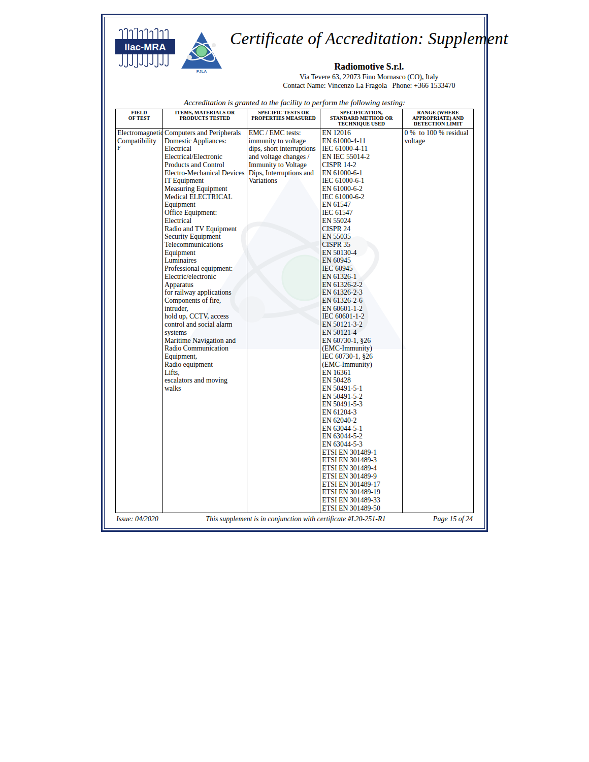ilac-MRA
PJLA
Certificate of Accreditation: Supplement
Radiomotive S.r.l.
Via Tevere 63, 22073 Fino Mornasco (CO), Italy
Contact Name: Vincenzo La Fragola Phone: +366 1533470
Accreditation is granted to the facility to perform the following testing:
| FIELD OF TEST | ITEMS, MATERIALS OR PRODUCTS TESTED | SPECIFIC TESTS OR PROPERTIES MEASURED | SPECIFICATION, STANDARD METHOD OR TECHNIQUE USED | RANGE (WHERE APPROPRIATE) AND DETECTION LIMIT |
| --- | --- | --- | --- | --- |
| Electromagnetic Compatibility F | Computers and Peripherals Domestic Appliances: Electrical Electrical/Electronic Products and Control Electro-Mechanical Devices IT Equipment Measuring Equipment Medical ELECTRICAL Equipment Office Equipment: Electrical Radio and TV Equipment Security Equipment Telecommunications Equipment Luminaires Professional equipment: Electric/electronic Apparatus for railway applications Components of fire, intruder, hold up, CCTV, access control and social alarm systems Maritime Navigation and Radio Communication Equipment, Radio equipment Lifts, escalators and moving walks | EMC / EMC tests: immunity to voltage dips, short interruptions and voltage changes / Immunity to Voltage Dips, Interruptions and Variations | EN 12016 EN 61000-4-11 IEC 61000-4-11 EN IEC 55014-2 CISPR 14-2 EN 61000-6-1 IEC 61000-6-1 EN 61000-6-2 IEC 61000-6-2 EN 61547 IEC 61547 EN 55024 CISPR 24 EN 55035 CISPR 35 EN 50130-4 EN 60945 IEC 60945 EN 61326-1 EN 61326-2-2 EN 61326-2-3 EN 61326-2-6 EN 60601-1-2 IEC 60601-1-2 EN 50121-3-2 EN 50121-4 EN 60730-1, §26 (EMC-Immunity) IEC 60730-1, §26 (EMC-Immunity) EN 16361 EN 50428 EN 50491-5-1 EN 50491-5-2 EN 50491-5-3 EN 61204-3 EN 62040-2 EN 63044-5-1 EN 63044-5-2 EN 63044-5-3 ETSI EN 301489-1 ETSI EN 301489-3 ETSI EN 301489-4 ETSI EN 301489-9 ETSI EN 301489-17 ETSI EN 301489-19 ETSI EN 301489-33 ETSI EN 301489-50 | 0 % to 100 % residual voltage |
Issue: 04/2020
This supplement is in conjunction with certificate #L20-251-R1
Page 15 of 24